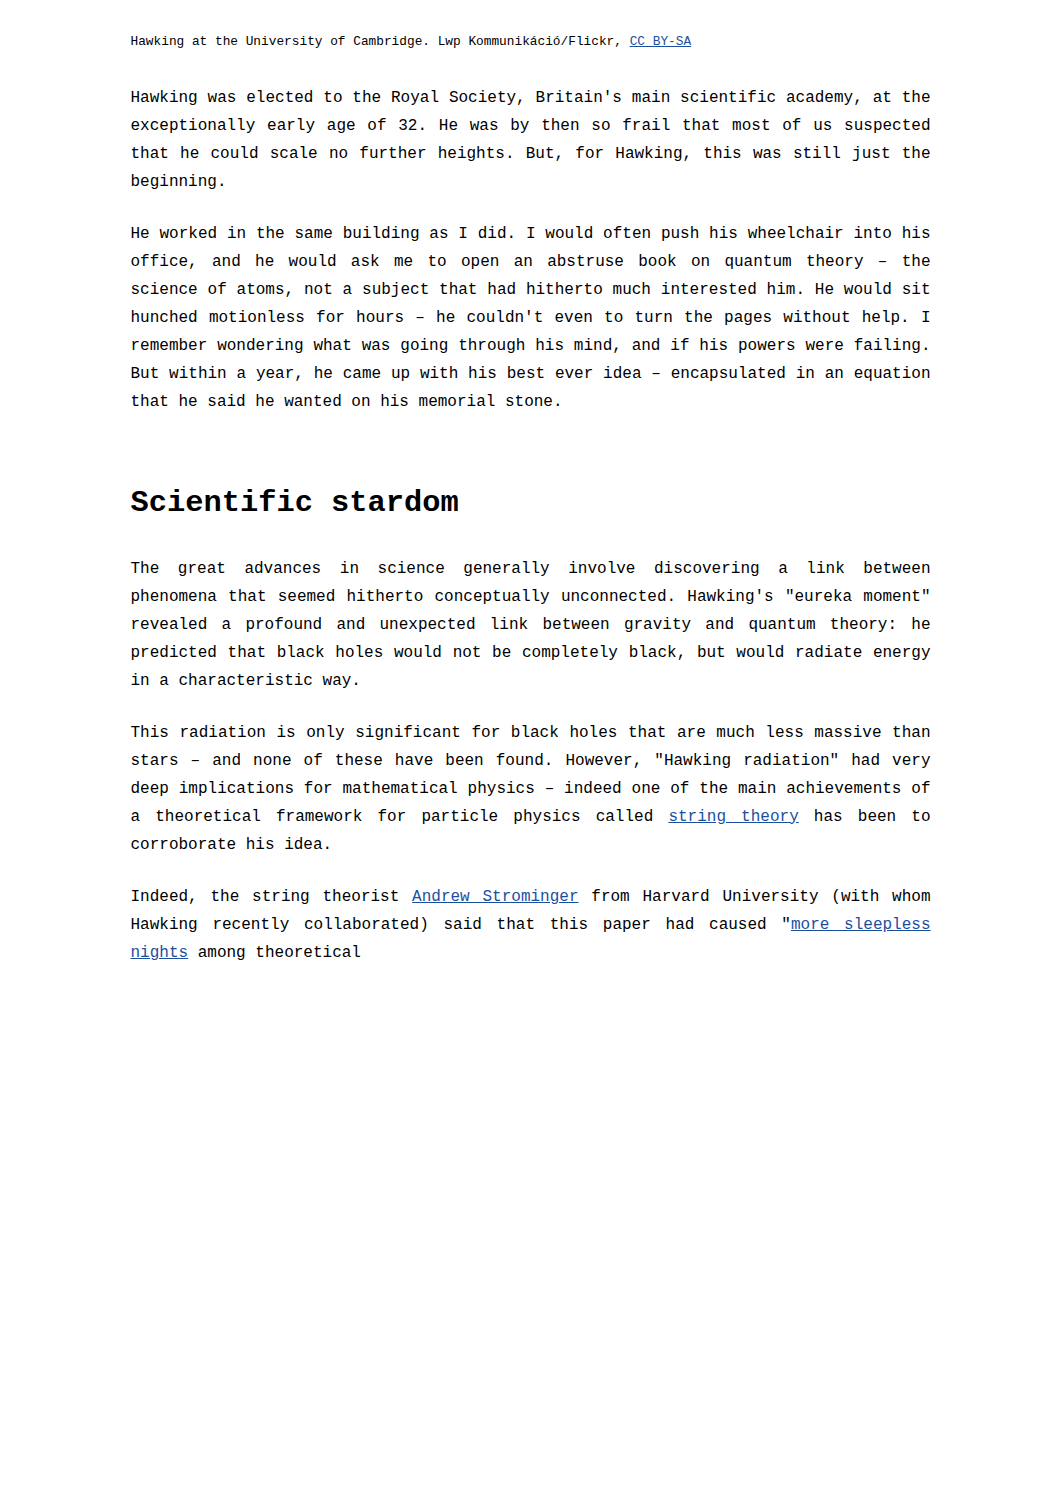Hawking at the University of Cambridge. Lwp Kommunikáció/Flickr, CC BY-SA
Hawking was elected to the Royal Society, Britain's main scientific academy, at the exceptionally early age of 32. He was by then so frail that most of us suspected that he could scale no further heights. But, for Hawking, this was still just the beginning.
He worked in the same building as I did. I would often push his wheelchair into his office, and he would ask me to open an abstruse book on quantum theory – the science of atoms, not a subject that had hitherto much interested him. He would sit hunched motionless for hours – he couldn't even to turn the pages without help. I remember wondering what was going through his mind, and if his powers were failing. But within a year, he came up with his best ever idea – encapsulated in an equation that he said he wanted on his memorial stone.
Scientific stardom
The great advances in science generally involve discovering a link between phenomena that seemed hitherto conceptually unconnected. Hawking's "eureka moment" revealed a profound and unexpected link between gravity and quantum theory: he predicted that black holes would not be completely black, but would radiate energy in a characteristic way.
This radiation is only significant for black holes that are much less massive than stars – and none of these have been found. However, "Hawking radiation" had very deep implications for mathematical physics – indeed one of the main achievements of a theoretical framework for particle physics called string theory has been to corroborate his idea.
Indeed, the string theorist Andrew Strominger from Harvard University (with whom Hawking recently collaborated) said that this paper had caused "more sleepless nights among theoretical